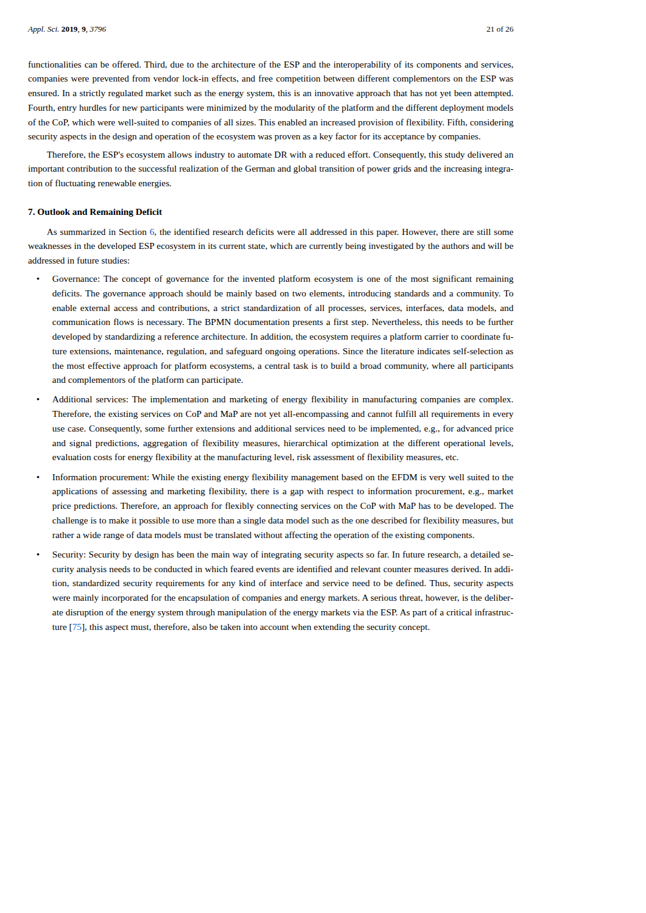Appl. Sci. 2019, 9, 3796 21 of 26
functionalities can be offered. Third, due to the architecture of the ESP and the interoperability of its components and services, companies were prevented from vendor lock-in effects, and free competition between different complementors on the ESP was ensured. In a strictly regulated market such as the energy system, this is an innovative approach that has not yet been attempted. Fourth, entry hurdles for new participants were minimized by the modularity of the platform and the different deployment models of the CoP, which were well-suited to companies of all sizes. This enabled an increased provision of flexibility. Fifth, considering security aspects in the design and operation of the ecosystem was proven as a key factor for its acceptance by companies.
Therefore, the ESP's ecosystem allows industry to automate DR with a reduced effort. Consequently, this study delivered an important contribution to the successful realization of the German and global transition of power grids and the increasing integration of fluctuating renewable energies.
7. Outlook and Remaining Deficit
As summarized in Section 6, the identified research deficits were all addressed in this paper. However, there are still some weaknesses in the developed ESP ecosystem in its current state, which are currently being investigated by the authors and will be addressed in future studies:
Governance: The concept of governance for the invented platform ecosystem is one of the most significant remaining deficits. The governance approach should be mainly based on two elements, introducing standards and a community. To enable external access and contributions, a strict standardization of all processes, services, interfaces, data models, and communication flows is necessary. The BPMN documentation presents a first step. Nevertheless, this needs to be further developed by standardizing a reference architecture. In addition, the ecosystem requires a platform carrier to coordinate future extensions, maintenance, regulation, and safeguard ongoing operations. Since the literature indicates self-selection as the most effective approach for platform ecosystems, a central task is to build a broad community, where all participants and complementors of the platform can participate.
Additional services: The implementation and marketing of energy flexibility in manufacturing companies are complex. Therefore, the existing services on CoP and MaP are not yet all-encompassing and cannot fulfill all requirements in every use case. Consequently, some further extensions and additional services need to be implemented, e.g., for advanced price and signal predictions, aggregation of flexibility measures, hierarchical optimization at the different operational levels, evaluation costs for energy flexibility at the manufacturing level, risk assessment of flexibility measures, etc.
Information procurement: While the existing energy flexibility management based on the EFDM is very well suited to the applications of assessing and marketing flexibility, there is a gap with respect to information procurement, e.g., market price predictions. Therefore, an approach for flexibly connecting services on the CoP with MaP has to be developed. The challenge is to make it possible to use more than a single data model such as the one described for flexibility measures, but rather a wide range of data models must be translated without affecting the operation of the existing components.
Security: Security by design has been the main way of integrating security aspects so far. In future research, a detailed security analysis needs to be conducted in which feared events are identified and relevant counter measures derived. In addition, standardized security requirements for any kind of interface and service need to be defined. Thus, security aspects were mainly incorporated for the encapsulation of companies and energy markets. A serious threat, however, is the deliberate disruption of the energy system through manipulation of the energy markets via the ESP. As part of a critical infrastructure [75], this aspect must, therefore, also be taken into account when extending the security concept.